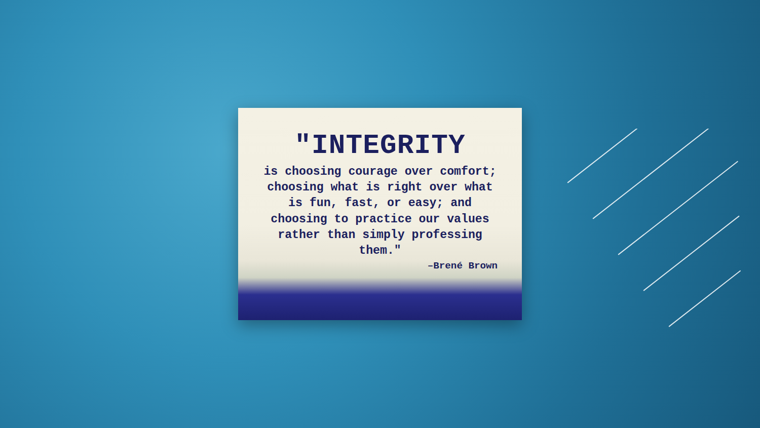"INTEGRITY is choosing courage over comfort; choosing what is right over what is fun, fast, or easy; and choosing to practice our values rather than simply professing them."
–Brené Brown